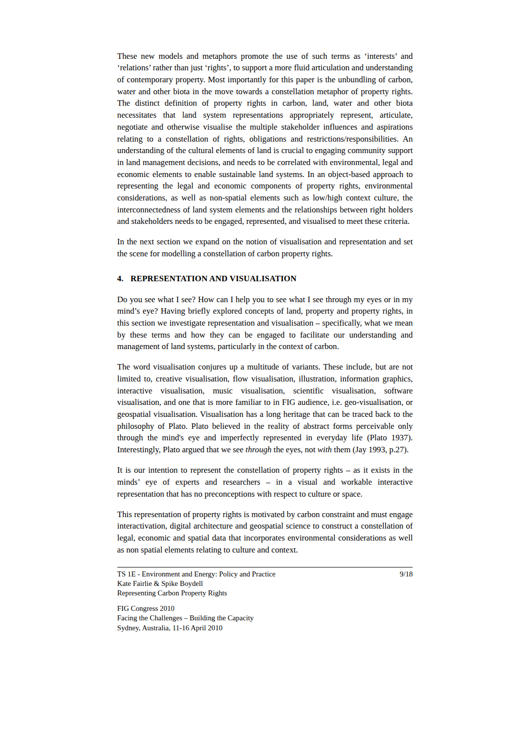These new models and metaphors promote the use of such terms as ‘interests’ and ‘relations’ rather than just ‘rights’, to support a more fluid articulation and understanding of contemporary property. Most importantly for this paper is the unbundling of carbon, water and other biota in the move towards a constellation metaphor of property rights. The distinct definition of property rights in carbon, land, water and other biota necessitates that land system representations appropriately represent, articulate, negotiate and otherwise visualise the multiple stakeholder influences and aspirations relating to a constellation of rights, obligations and restrictions/responsibilities. An understanding of the cultural elements of land is crucial to engaging community support in land management decisions, and needs to be correlated with environmental, legal and economic elements to enable sustainable land systems. In an object-based approach to representing the legal and economic components of property rights, environmental considerations, as well as non-spatial elements such as low/high context culture, the interconnectedness of land system elements and the relationships between right holders and stakeholders needs to be engaged, represented, and visualised to meet these criteria.
In the next section we expand on the notion of visualisation and representation and set the scene for modelling a constellation of carbon property rights.
4. Representation and Visualisation
Do you see what I see? How can I help you to see what I see through my eyes or in my mind’s eye? Having briefly explored concepts of land, property and property rights, in this section we investigate representation and visualisation – specifically, what we mean by these terms and how they can be engaged to facilitate our understanding and management of land systems, particularly in the context of carbon.
The word visualisation conjures up a multitude of variants. These include, but are not limited to, creative visualisation, flow visualisation, illustration, information graphics, interactive visualisation, music visualisation, scientific visualisation, software visualisation, and one that is more familiar to in FIG audience, i.e. geo-visualisation, or geospatial visualisation. Visualisation has a long heritage that can be traced back to the philosophy of Plato. Plato believed in the reality of abstract forms perceivable only through the mind's eye and imperfectly represented in everyday life (Plato 1937). Interestingly, Plato argued that we see through the eyes, not with them (Jay 1993, p.27).
It is our intention to represent the constellation of property rights – as it exists in the minds’ eye of experts and researchers – in a visual and workable interactive representation that has no preconceptions with respect to culture or space.
This representation of property rights is motivated by carbon constraint and must engage interactivation, digital architecture and geospatial science to construct a constellation of legal, economic and spatial data that incorporates environmental considerations as well as non spatial elements relating to culture and context.
9/18
TS 1E - Environment and Energy: Policy and Practice
Kate Fairlie & Spike Boydell
Representing Carbon Property Rights
FIG Congress 2010
Facing the Challenges – Building the Capacity
Sydney, Australia, 11-16 April 2010